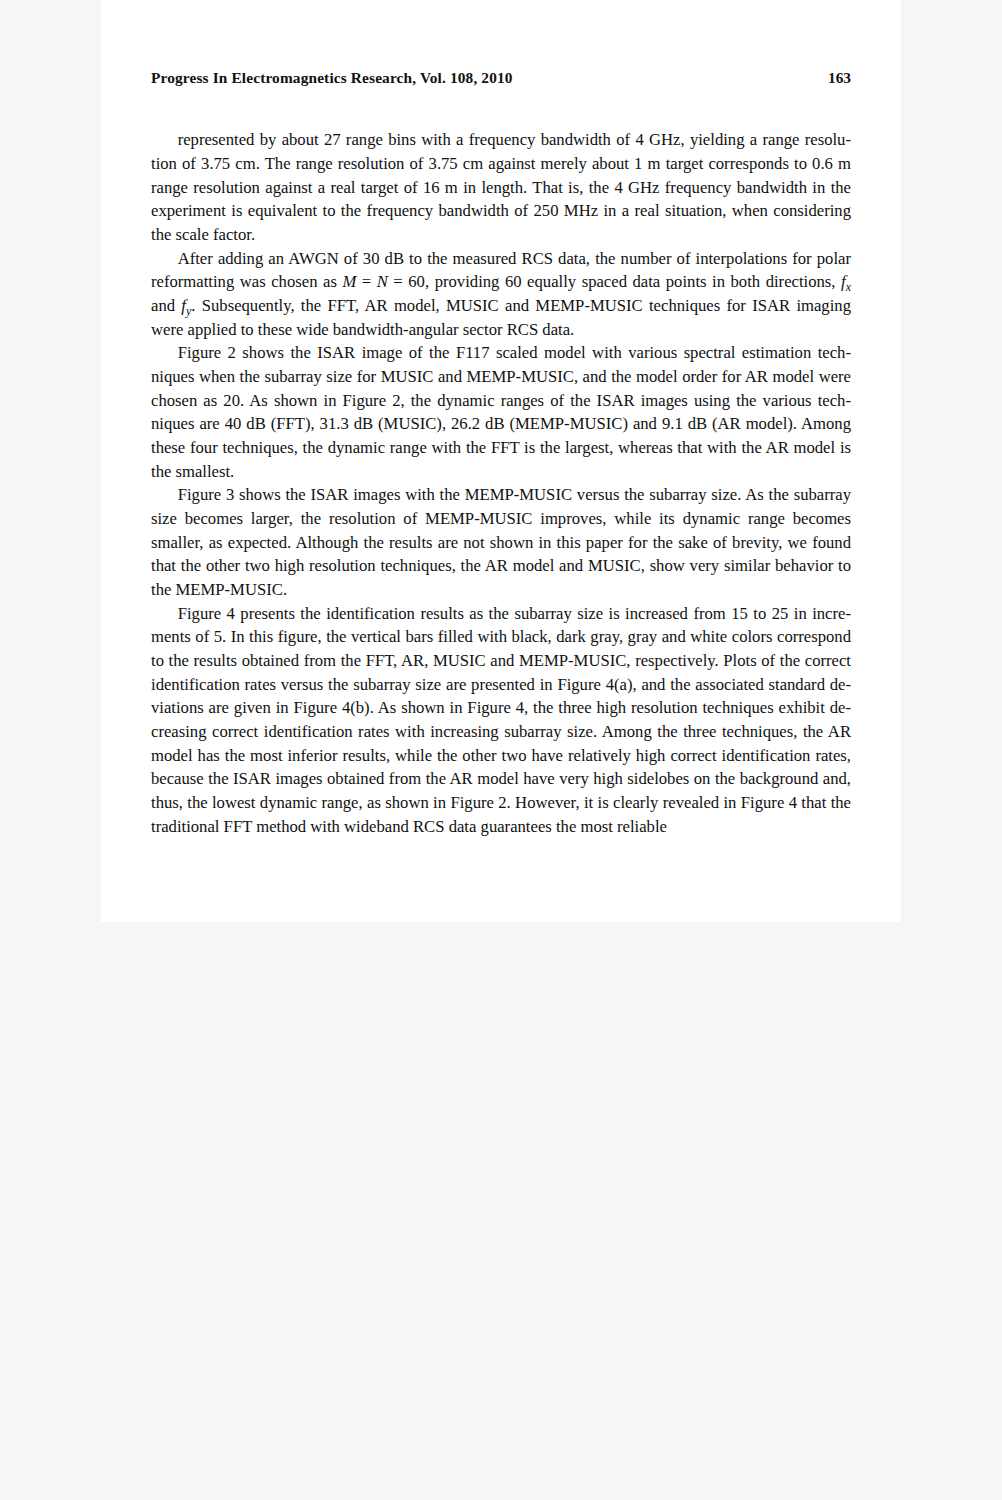Progress In Electromagnetics Research, Vol. 108, 2010 163
represented by about 27 range bins with a frequency bandwidth of 4 GHz, yielding a range resolution of 3.75 cm. The range resolution of 3.75 cm against merely about 1 m target corresponds to 0.6 m range resolution against a real target of 16 m in length. That is, the 4 GHz frequency bandwidth in the experiment is equivalent to the frequency bandwidth of 250 MHz in a real situation, when considering the scale factor.
After adding an AWGN of 30 dB to the measured RCS data, the number of interpolations for polar reformatting was chosen as M = N = 60, providing 60 equally spaced data points in both directions, fx and fy. Subsequently, the FFT, AR model, MUSIC and MEMP-MUSIC techniques for ISAR imaging were applied to these wide bandwidth-angular sector RCS data.
Figure 2 shows the ISAR image of the F117 scaled model with various spectral estimation techniques when the subarray size for MUSIC and MEMP-MUSIC, and the model order for AR model were chosen as 20. As shown in Figure 2, the dynamic ranges of the ISAR images using the various techniques are 40 dB (FFT), 31.3 dB (MUSIC), 26.2 dB (MEMP-MUSIC) and 9.1 dB (AR model). Among these four techniques, the dynamic range with the FFT is the largest, whereas that with the AR model is the smallest.
Figure 3 shows the ISAR images with the MEMP-MUSIC versus the subarray size. As the subarray size becomes larger, the resolution of MEMP-MUSIC improves, while its dynamic range becomes smaller, as expected. Although the results are not shown in this paper for the sake of brevity, we found that the other two high resolution techniques, the AR model and MUSIC, show very similar behavior to the MEMP-MUSIC.
Figure 4 presents the identification results as the subarray size is increased from 15 to 25 in increments of 5. In this figure, the vertical bars filled with black, dark gray, gray and white colors correspond to the results obtained from the FFT, AR, MUSIC and MEMP-MUSIC, respectively. Plots of the correct identification rates versus the subarray size are presented in Figure 4(a), and the associated standard deviations are given in Figure 4(b). As shown in Figure 4, the three high resolution techniques exhibit decreasing correct identification rates with increasing subarray size. Among the three techniques, the AR model has the most inferior results, while the other two have relatively high correct identification rates, because the ISAR images obtained from the AR model have very high sidelobes on the background and, thus, the lowest dynamic range, as shown in Figure 2. However, it is clearly revealed in Figure 4 that the traditional FFT method with wideband RCS data guarantees the most reliable